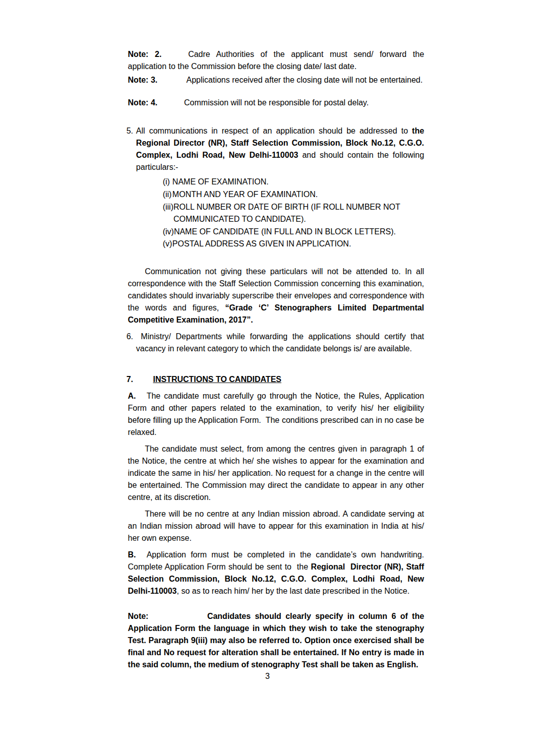Note: 2. Cadre Authorities of the applicant must send/ forward the application to the Commission before the closing date/ last date.
Note: 3. Applications received after the closing date will not be entertained.
Note: 4. Commission will not be responsible for postal delay.
5.
All communications in respect of an application should be addressed to the Regional Director (NR), Staff Selection Commission, Block No.12, C.G.O. Complex, Lodhi Road, New Delhi-110003 and should contain the following particulars:-
(i)
NAME OF EXAMINATION.
(ii)
MONTH AND YEAR OF EXAMINATION.
(iii)
ROLL NUMBER OR DATE OF BIRTH (IF ROLL NUMBER NOT COMMUNICATED TO CANDIDATE).
(iv)
NAME OF CANDIDATE (IN FULL AND IN BLOCK LETTERS).
(v)
POSTAL ADDRESS AS GIVEN IN APPLICATION.
Communication not giving these particulars will not be attended to. In all correspondence with the Staff Selection Commission concerning this examination, candidates should invariably superscribe their envelopes and correspondence with the words and figures, “Grade ‘C’ Stenographers Limited Departmental Competitive Examination, 2017”.
6.
Ministry/ Departments while forwarding the applications should certify that vacancy in relevant category to which the candidate belongs is/ are available.
7.
INSTRUCTIONS TO CANDIDATES
A. The candidate must carefully go through the Notice, the Rules, Application Form and other papers related to the examination, to verify his/ her eligibility before filling up the Application Form. The conditions prescribed can in no case be relaxed.
The candidate must select, from among the centres given in paragraph 1 of the Notice, the centre at which he/ she wishes to appear for the examination and indicate the same in his/ her application. No request for a change in the centre will be entertained. The Commission may direct the candidate to appear in any other centre, at its discretion.
There will be no centre at any Indian mission abroad. A candidate serving at an Indian mission abroad will have to appear for this examination in India at his/ her own expense.
B. Application form must be completed in the candidate’s own handwriting. Complete Application Form should be sent to the Regional Director (NR), Staff Selection Commission, Block No.12, C.G.O. Complex, Lodhi Road, New Delhi-110003, so as to reach him/ her by the last date prescribed in the Notice.
Note: Candidates should clearly specify in column 6 of the Application Form the language in which they wish to take the stenography Test. Paragraph 9(iii) may also be referred to. Option once exercised shall be final and No request for alteration shall be entertained. If No entry is made in the said column, the medium of stenography Test shall be taken as English.
3